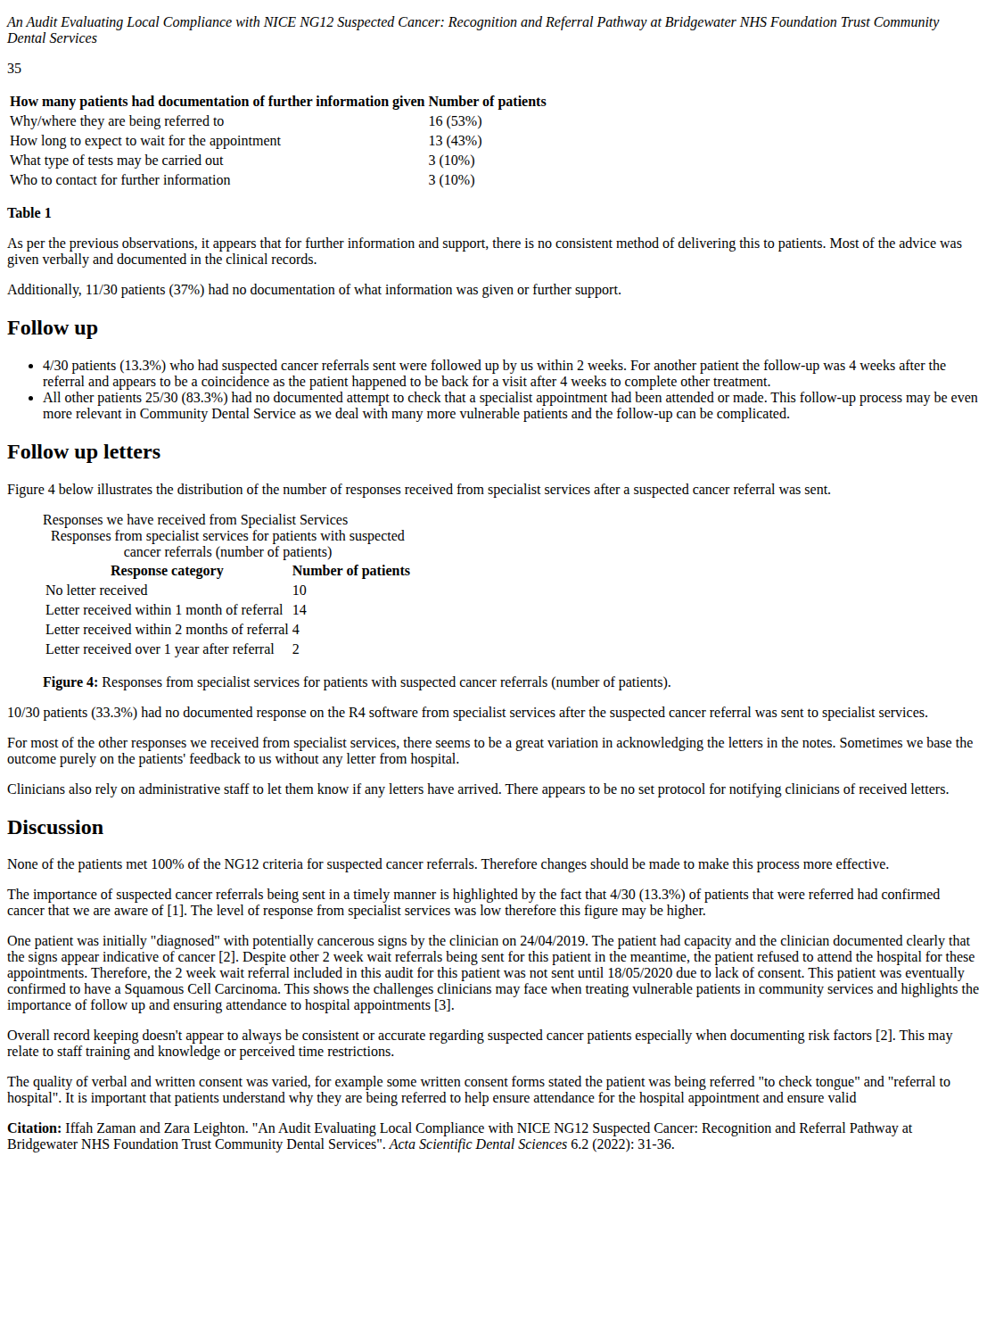An Audit Evaluating Local Compliance with NICE NG12 Suspected Cancer: Recognition and Referral Pathway at Bridgewater NHS Foundation Trust Community Dental Services
35
| How many patients had documentation of further information given | Number of patients |
| --- | --- |
| Why/where they are being referred to | 16 (53%) |
| How long to expect to wait for the appointment | 13 (43%) |
| What type of tests may be carried out | 3 (10%) |
| Who to contact for further information | 3 (10%) |
Table 1
As per the previous observations, it appears that for further information and support, there is no consistent method of delivering this to patients. Most of the advice was given verbally and documented in the clinical records.
Additionally, 11/30 patients (37%) had no documentation of what information was given or further support.
Follow up
4/30 patients (13.3%) who had suspected cancer referrals sent were followed up by us within 2 weeks. For another patient the follow-up was 4 weeks after the referral and appears to be a coincidence as the patient happened to be back for a visit after 4 weeks to complete other treatment.
All other patients 25/30 (83.3%) had no documented attempt to check that a specialist appointment had been attended or made. This follow-up process may be even more relevant in Community Dental Service as we deal with many more vulnerable patients and the follow-up can be complicated.
Follow up letters
Figure 4 below illustrates the distribution of the number of responses received from specialist services after a suspected cancer referral was sent.
Responses we have received from Specialist Services
Responses from specialist services for patients with suspected cancer referrals (number of patients)
| Response category | Number of patients |
| --- | --- |
| No letter received | 10 |
| Letter received within 1 month of referral | 14 |
| Letter received within 2 months of referral | 4 |
| Letter received over 1 year after referral | 2 |
Figure 4: Responses from specialist services for patients with suspected cancer referrals (number of patients).
10/30 patients (33.3%) had no documented response on the R4 software from specialist services after the suspected cancer referral was sent to specialist services.
For most of the other responses we received from specialist services, there seems to be a great variation in acknowledging the letters in the notes. Sometimes we base the outcome purely on the patients' feedback to us without any letter from hospital.
Clinicians also rely on administrative staff to let them know if any letters have arrived. There appears to be no set protocol for notifying clinicians of received letters.
Discussion
None of the patients met 100% of the NG12 criteria for suspected cancer referrals. Therefore changes should be made to make this process more effective.
The importance of suspected cancer referrals being sent in a timely manner is highlighted by the fact that 4/30 (13.3%) of patients that were referred had confirmed cancer that we are aware of [1]. The level of response from specialist services was low therefore this figure may be higher.
One patient was initially "diagnosed" with potentially cancerous signs by the clinician on 24/04/2019. The patient had capacity and the clinician documented clearly that the signs appear indicative of cancer [2]. Despite other 2 week wait referrals being sent for this patient in the meantime, the patient refused to attend the hospital for these appointments. Therefore, the 2 week wait referral included in this audit for this patient was not sent until 18/05/2020 due to lack of consent. This patient was eventually confirmed to have a Squamous Cell Carcinoma. This shows the challenges clinicians may face when treating vulnerable patients in community services and highlights the importance of follow up and ensuring attendance to hospital appointments [3].
Overall record keeping doesn't appear to always be consistent or accurate regarding suspected cancer patients especially when documenting risk factors [2]. This may relate to staff training and knowledge or perceived time restrictions.
The quality of verbal and written consent was varied, for example some written consent forms stated the patient was being referred "to check tongue" and "referral to hospital". It is important that patients understand why they are being referred to help ensure attendance for the hospital appointment and ensure valid
Citation: Iffah Zaman and Zara Leighton. "An Audit Evaluating Local Compliance with NICE NG12 Suspected Cancer: Recognition and Referral Pathway at Bridgewater NHS Foundation Trust Community Dental Services". Acta Scientific Dental Sciences 6.2 (2022): 31-36.